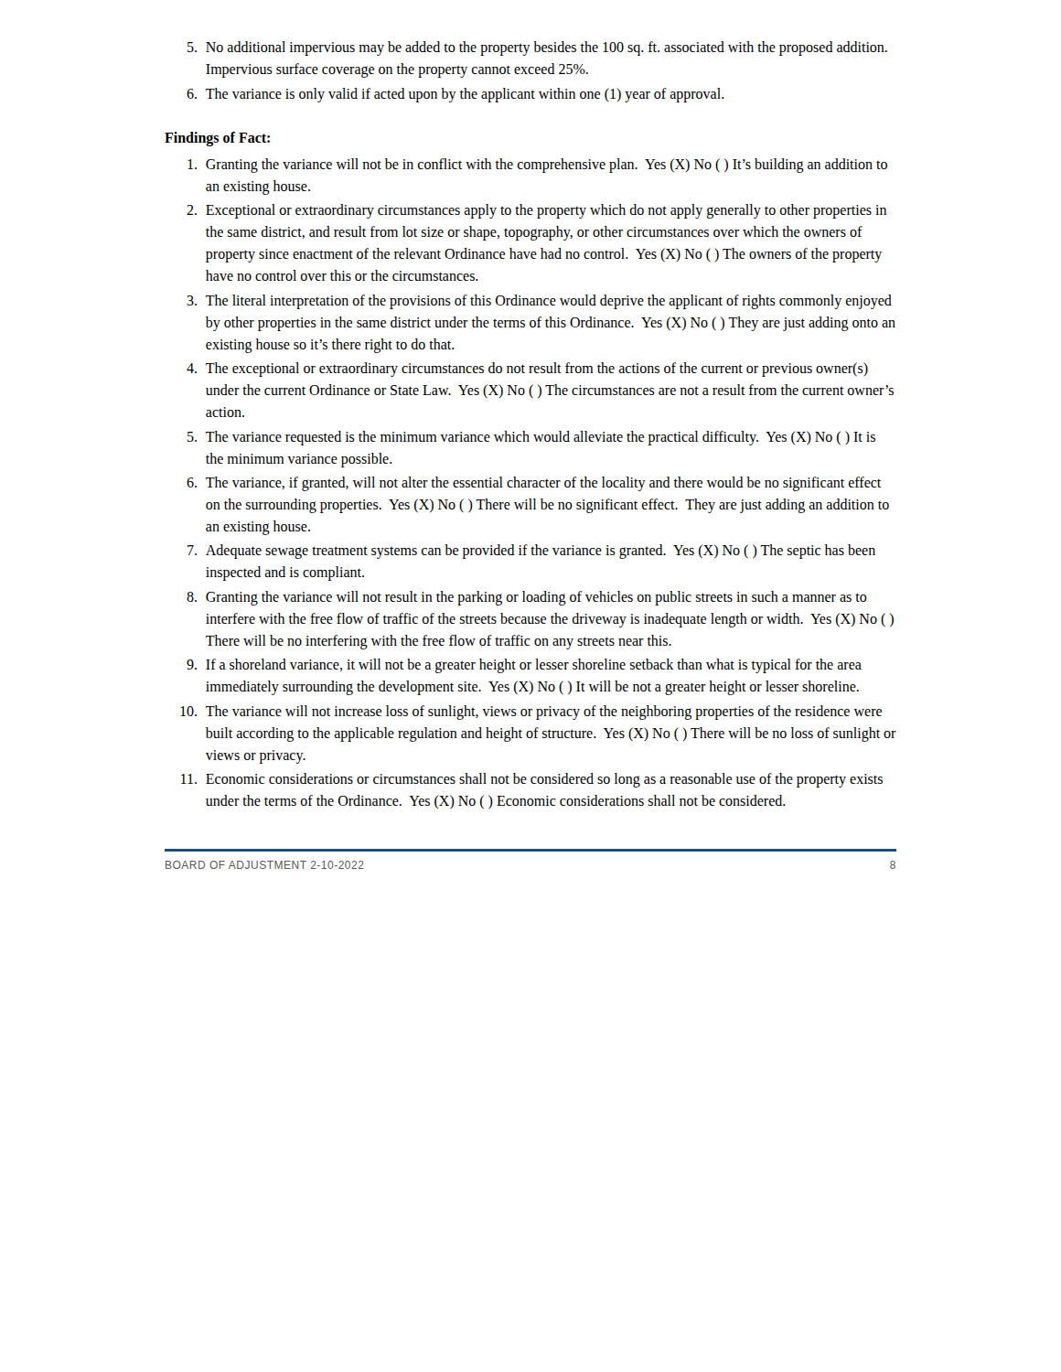No additional impervious may be added to the property besides the 100 sq. ft. associated with the proposed addition. Impervious surface coverage on the property cannot exceed 25%.
The variance is only valid if acted upon by the applicant within one (1) year of approval.
Findings of Fact:
Granting the variance will not be in conflict with the comprehensive plan. Yes (X) No ( ) It’s building an addition to an existing house.
Exceptional or extraordinary circumstances apply to the property which do not apply generally to other properties in the same district, and result from lot size or shape, topography, or other circumstances over which the owners of property since enactment of the relevant Ordinance have had no control. Yes (X) No ( ) The owners of the property have no control over this or the circumstances.
The literal interpretation of the provisions of this Ordinance would deprive the applicant of rights commonly enjoyed by other properties in the same district under the terms of this Ordinance. Yes (X) No ( ) They are just adding onto an existing house so it’s there right to do that.
The exceptional or extraordinary circumstances do not result from the actions of the current or previous owner(s) under the current Ordinance or State Law. Yes (X) No ( ) The circumstances are not a result from the current owner’s action.
The variance requested is the minimum variance which would alleviate the practical difficulty. Yes (X) No ( ) It is the minimum variance possible.
The variance, if granted, will not alter the essential character of the locality and there would be no significant effect on the surrounding properties. Yes (X) No ( ) There will be no significant effect. They are just adding an addition to an existing house.
Adequate sewage treatment systems can be provided if the variance is granted. Yes (X) No ( ) The septic has been inspected and is compliant.
Granting the variance will not result in the parking or loading of vehicles on public streets in such a manner as to interfere with the free flow of traffic of the streets because the driveway is inadequate length or width. Yes (X) No ( ) There will be no interfering with the free flow of traffic on any streets near this.
If a shoreland variance, it will not be a greater height or lesser shoreline setback than what is typical for the area immediately surrounding the development site. Yes (X) No ( ) It will be not a greater height or lesser shoreline.
The variance will not increase loss of sunlight, views or privacy of the neighboring properties of the residence were built according to the applicable regulation and height of structure. Yes (X) No ( ) There will be no loss of sunlight or views or privacy.
Economic considerations or circumstances shall not be considered so long as a reasonable use of the property exists under the terms of the Ordinance. Yes (X) No ( ) Economic considerations shall not be considered.
BOARD OF ADJUSTMENT 2-10-2022 8